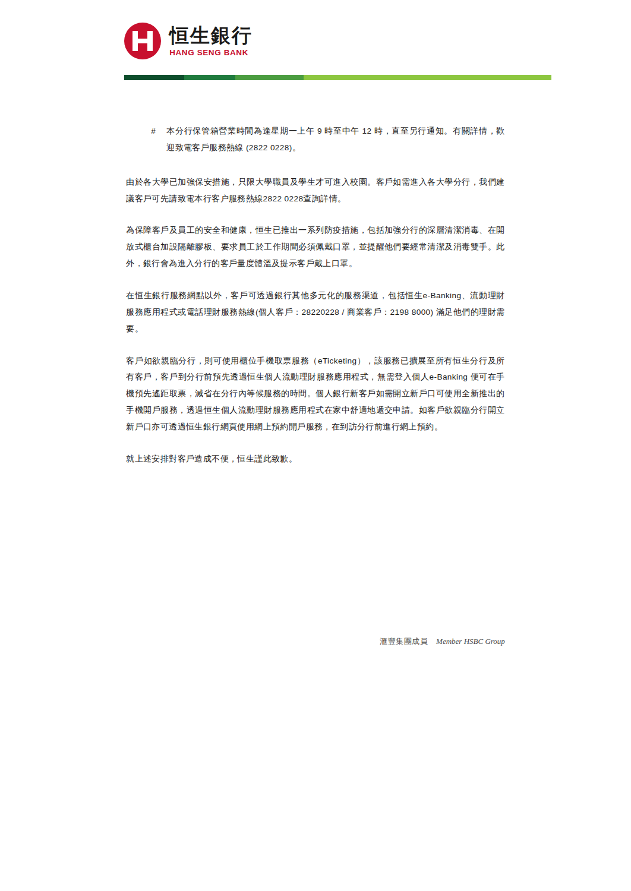恒生銀行
HANG SENG BANK
#
本分行保管箱營業時間為逢星期一上午 9 時至中午 12 時，直至另行通知。有關詳情，歡迎致電客戶服務熱線 (2822 0228)。
由於各大學已加強保安措施，只限大學職員及學生才可進入校園。客戶如需進入各大學分行，我們建議客戶可先請致電本行客户服務熱線2822 0228查詢詳情。
為保障客戶及員工的安全和健康，恒生已推出一系列防疫措施，包括加強分行的深層清潔消毒、在開放式櫃台加設隔離膠板、要求員工於工作期間必須佩戴口罩，並提醒他們要經常清潔及消毒雙手。此外，銀行會為進入分行的客戶量度體溫及提示客戶戴上口罩。
在恒生銀行服務網點以外，客戶可透過銀行其他多元化的服務渠道，包括恒生e-Banking、流動理財服務應用程式或電話理財服務熱線(個人客戶：28220228 / 商業客戶：2198 8000) 滿足他們的理財需要。
客戶如欲親臨分行，則可使用櫃位手機取票服務（eTicketing），該服務已擴展至所有恒生分行及所有客戶，客戶到分行前預先透過恒生個人流動理財服務應用程式，無需登入個人e-Banking 便可在手機預先遙距取票，減省在分行內等候服務的時間。個人銀行新客戶如需開立新戶口可使用全新推出的手機開戶服務，透過恒生個人流動理財服務應用程式在家中舒適地遞交申請。如客戶欲親臨分行開立新戶口亦可透過恒生銀行網頁使用網上預約開戶服務，在到訪分行前進行網上預約。
就上述安排對客戶造成不便，恒生謹此致歉。
滙豐集團成員 Member HSBC Group